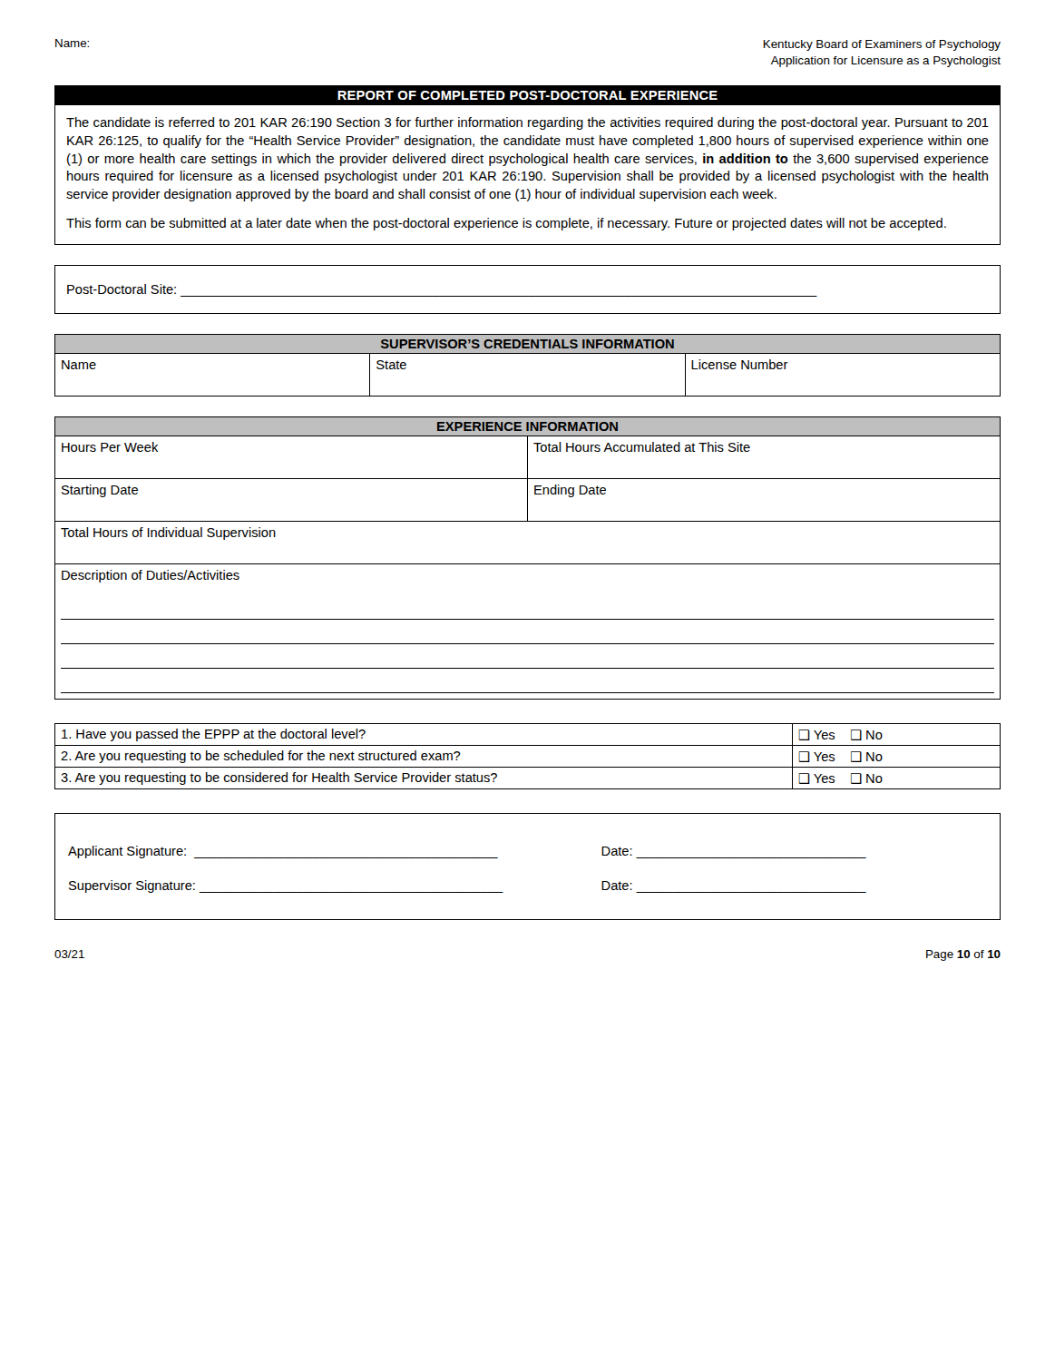Name:
Kentucky Board of Examiners of Psychology
Application for Licensure as a Psychologist
REPORT OF COMPLETED POST-DOCTORAL EXPERIENCE
The candidate is referred to 201 KAR 26:190 Section 3 for further information regarding the activities required during the post-doctoral year. Pursuant to 201 KAR 26:125, to qualify for the “Health Service Provider” designation, the candidate must have completed 1,800 hours of supervised experience within one (1) or more health care settings in which the provider delivered direct psychological health care services, in addition to the 3,600 supervised experience hours required for licensure as a licensed psychologist under 201 KAR 26:190. Supervision shall be provided by a licensed psychologist with the health service provider designation approved by the board and shall consist of one (1) hour of individual supervision each week.
This form can be submitted at a later date when the post-doctoral experience is complete, if necessary. Future or projected dates will not be accepted.
Post-Doctoral Site: ______________________________________________________________________________________
SUPERVISOR’S CREDENTIALS INFORMATION
| Name | State | License Number |
EXPERIENCE INFORMATION
| Hours Per Week | Total Hours Accumulated at This Site |
| Starting Date | Ending Date |
| Total Hours of Individual Supervision |
| Description of Duties/Activities |
| 1. Have you passed the EPPP at the doctoral level? | ❑ Yes ❑ No |
| 2. Are you requesting to be scheduled for the next structured exam? | ❑ Yes ❑ No |
| 3. Are you requesting to be considered for Health Service Provider status? | ❑ Yes ❑ No |
Applicant Signature: _________________________________________
Date: _______________________________
Supervisor Signature: _________________________________________
Date: _______________________________
03/21
Page 10 of 10